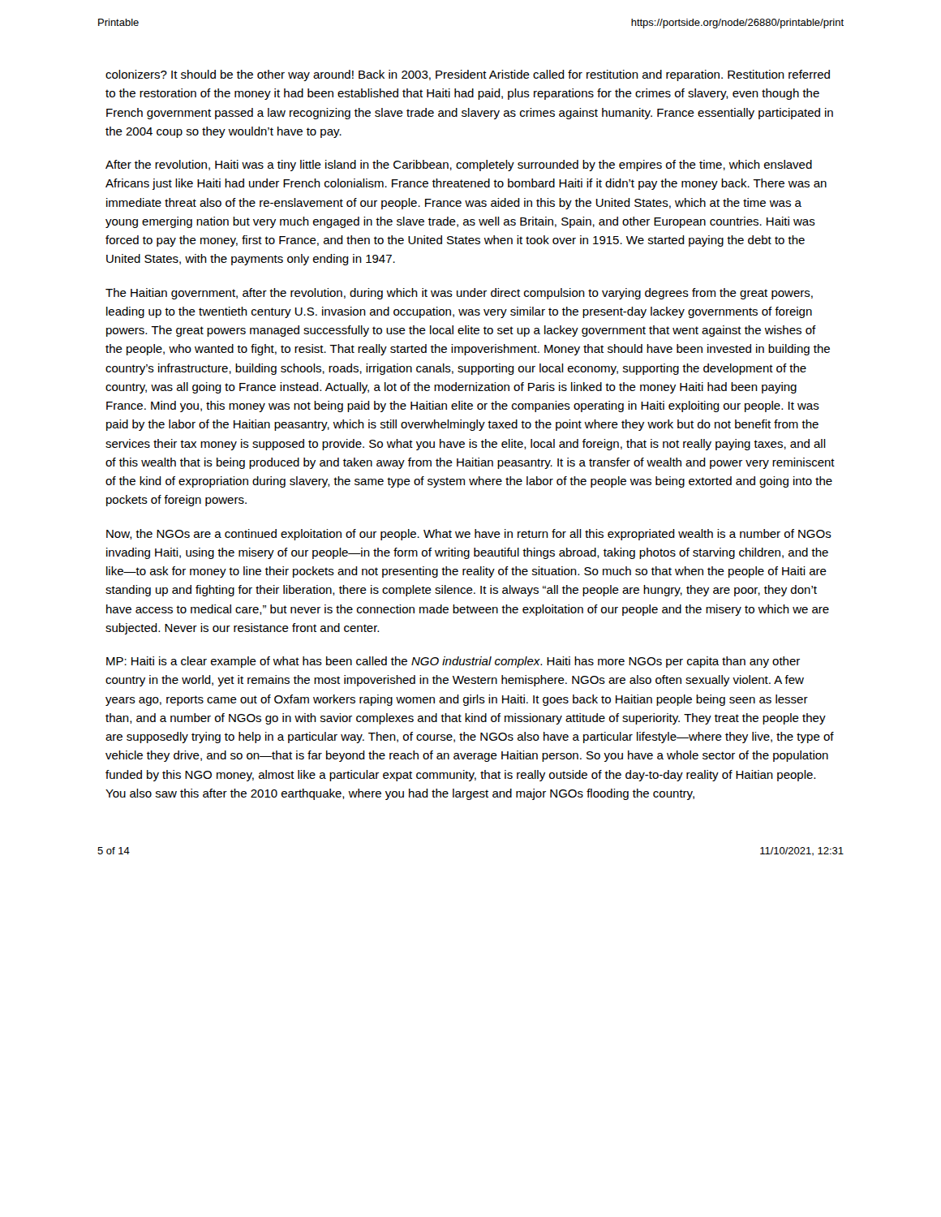Printable
https://portside.org/node/26880/printable/print
colonizers? It should be the other way around! Back in 2003, President Aristide called for restitution and reparation. Restitution referred to the restoration of the money it had been established that Haiti had paid, plus reparations for the crimes of slavery, even though the French government passed a law recognizing the slave trade and slavery as crimes against humanity. France essentially participated in the 2004 coup so they wouldn’t have to pay.
After the revolution, Haiti was a tiny little island in the Caribbean, completely surrounded by the empires of the time, which enslaved Africans just like Haiti had under French colonialism. France threatened to bombard Haiti if it didn’t pay the money back. There was an immediate threat also of the re-enslavement of our people. France was aided in this by the United States, which at the time was a young emerging nation but very much engaged in the slave trade, as well as Britain, Spain, and other European countries. Haiti was forced to pay the money, first to France, and then to the United States when it took over in 1915. We started paying the debt to the United States, with the payments only ending in 1947.
The Haitian government, after the revolution, during which it was under direct compulsion to varying degrees from the great powers, leading up to the twentieth century U.S. invasion and occupation, was very similar to the present-day lackey governments of foreign powers. The great powers managed successfully to use the local elite to set up a lackey government that went against the wishes of the people, who wanted to fight, to resist. That really started the impoverishment. Money that should have been invested in building the country’s infrastructure, building schools, roads, irrigation canals, supporting our local economy, supporting the development of the country, was all going to France instead. Actually, a lot of the modernization of Paris is linked to the money Haiti had been paying France. Mind you, this money was not being paid by the Haitian elite or the companies operating in Haiti exploiting our people. It was paid by the labor of the Haitian peasantry, which is still overwhelmingly taxed to the point where they work but do not benefit from the services their tax money is supposed to provide. So what you have is the elite, local and foreign, that is not really paying taxes, and all of this wealth that is being produced by and taken away from the Haitian peasantry. It is a transfer of wealth and power very reminiscent of the kind of expropriation during slavery, the same type of system where the labor of the people was being extorted and going into the pockets of foreign powers.
Now, the NGOs are a continued exploitation of our people. What we have in return for all this expropriated wealth is a number of NGOs invading Haiti, using the misery of our people—in the form of writing beautiful things abroad, taking photos of starving children, and the like—to ask for money to line their pockets and not presenting the reality of the situation. So much so that when the people of Haiti are standing up and fighting for their liberation, there is complete silence. It is always “all the people are hungry, they are poor, they don’t have access to medical care,” but never is the connection made between the exploitation of our people and the misery to which we are subjected. Never is our resistance front and center.
MP: Haiti is a clear example of what has been called the NGO industrial complex. Haiti has more NGOs per capita than any other country in the world, yet it remains the most impoverished in the Western hemisphere. NGOs are also often sexually violent. A few years ago, reports came out of Oxfam workers raping women and girls in Haiti. It goes back to Haitian people being seen as lesser than, and a number of NGOs go in with savior complexes and that kind of missionary attitude of superiority. They treat the people they are supposedly trying to help in a particular way. Then, of course, the NGOs also have a particular lifestyle—where they live, the type of vehicle they drive, and so on—that is far beyond the reach of an average Haitian person. So you have a whole sector of the population funded by this NGO money, almost like a particular expat community, that is really outside of the day-to-day reality of Haitian people. You also saw this after the 2010 earthquake, where you had the largest and major NGOs flooding the country,
5 of 14
11/10/2021, 12:31